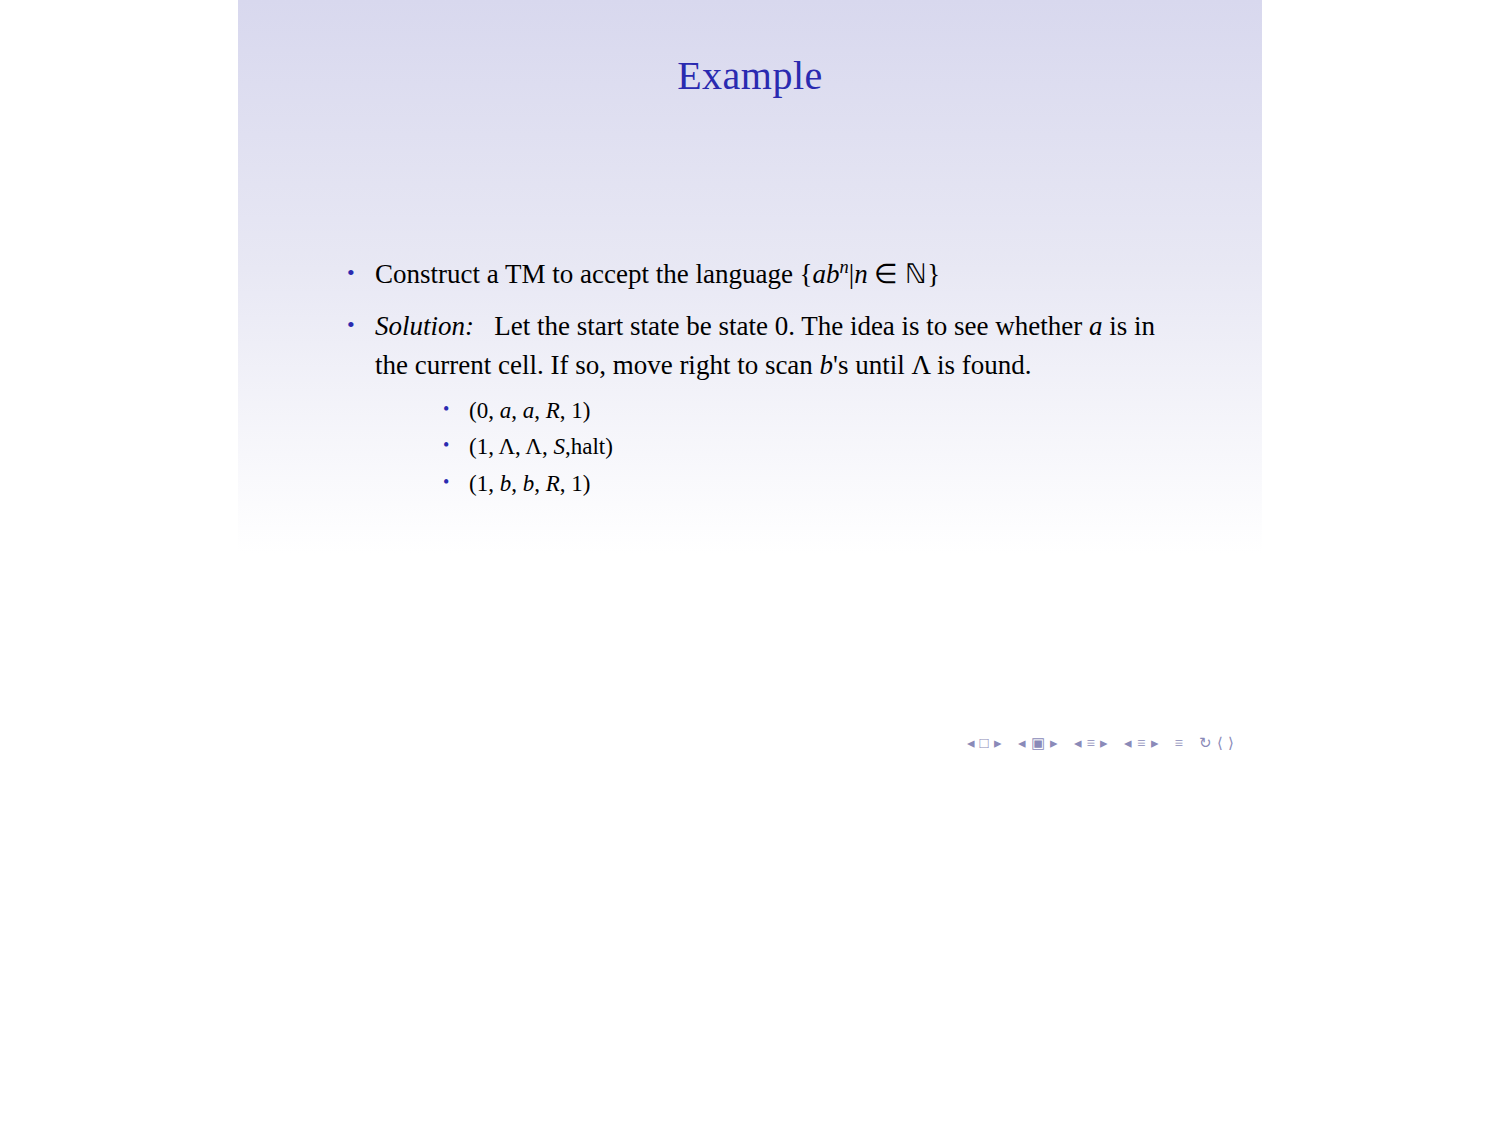Example
Construct a TM to accept the language {abn|n ∈ ℕ}
Solution: Let the start state be state 0. The idea is to see whether a is in the current cell. If so, move right to scan b's until Λ is found.
(0, a, a, R, 1)
(1, Λ, Λ, S,halt)
(1, b, b, R, 1)
◂□▸◂▣▸◂≡▸◂≡▸≡↻⟨⟩